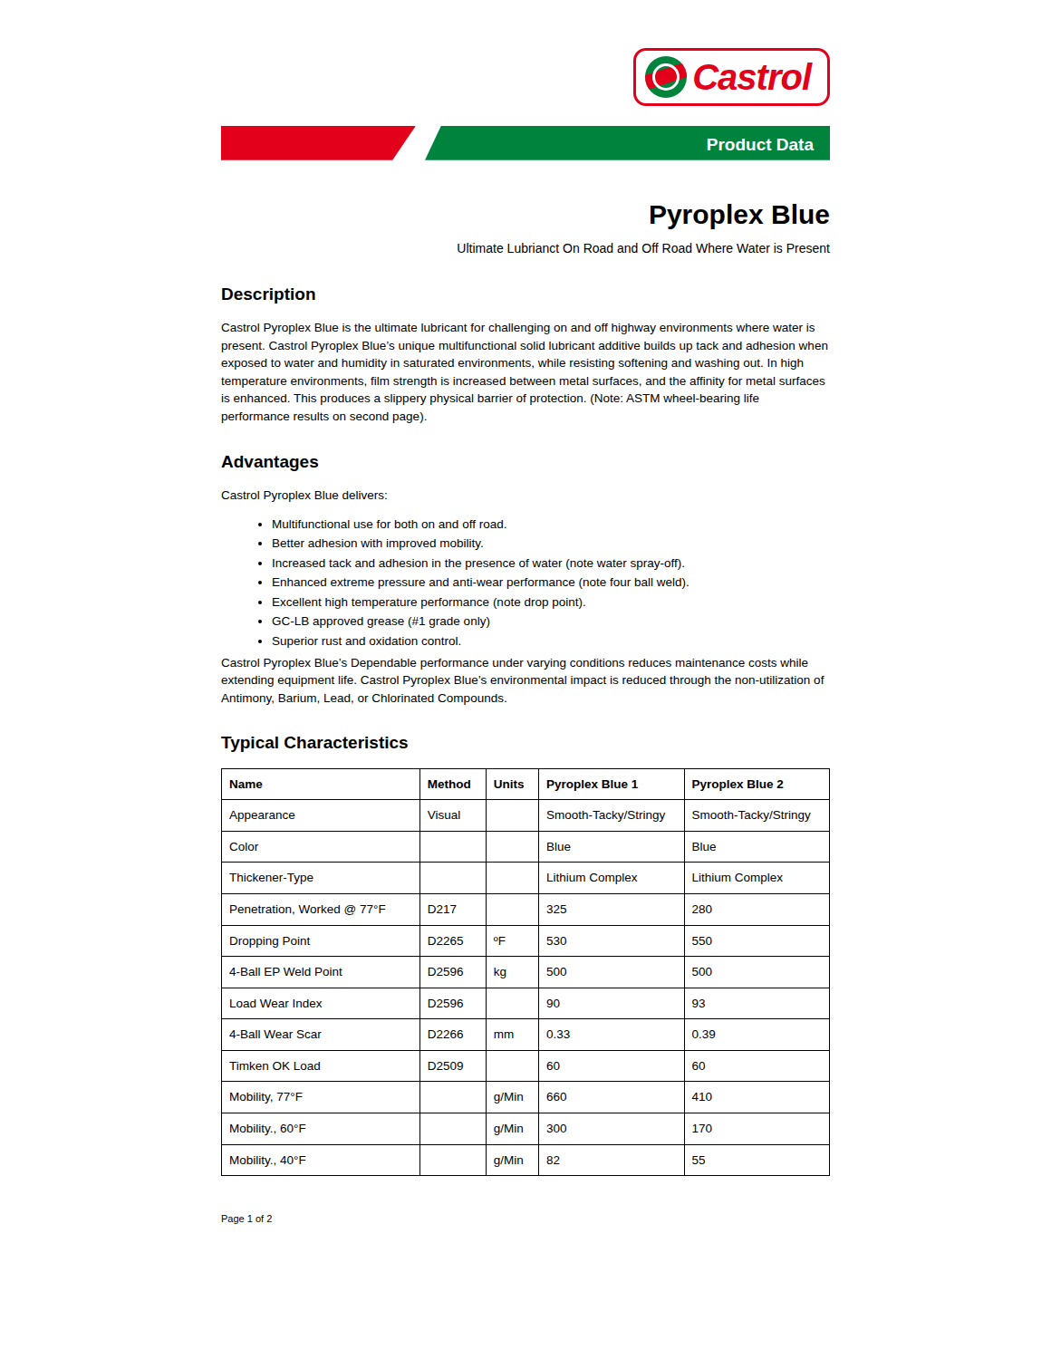Castrol
Product Data
Pyroplex Blue
Ultimate Lubrianct On Road and Off Road Where Water is Present
Description
Castrol Pyroplex Blue is the ultimate lubricant for challenging on and off highway environments where water is present. Castrol Pyroplex Blue’s unique multifunctional solid lubricant additive builds up tack and adhesion when exposed to water and humidity in saturated environments, while resisting softening and washing out. In high temperature environments, film strength is increased between metal surfaces, and the affinity for metal surfaces is enhanced. This produces a slippery physical barrier of protection. (Note: ASTM wheel-bearing life performance results on second page).
Advantages
Castrol Pyroplex Blue delivers:
Multifunctional use for both on and off road.
Better adhesion with improved mobility.
Increased tack and adhesion in the presence of water (note water spray-off).
Enhanced extreme pressure and anti-wear performance (note four ball weld).
Excellent high temperature performance (note drop point).
GC-LB approved grease (#1 grade only)
Superior rust and oxidation control.
Castrol Pyroplex Blue’s Dependable performance under varying conditions reduces maintenance costs while extending equipment life. Castrol Pyroplex Blue’s environmental impact is reduced through the non-utilization of Antimony, Barium, Lead, or Chlorinated Compounds.
Typical Characteristics
| Name | Method | Units | Pyroplex Blue 1 | Pyroplex Blue 2 |
| --- | --- | --- | --- | --- |
| Appearance | Visual | | Smooth-Tacky/Stringy | Smooth-Tacky/Stringy |
| Color | | | Blue | Blue |
| Thickener-Type | | | Lithium Complex | Lithium Complex |
| Penetration, Worked @ 77°F | D217 | | 325 | 280 |
| Dropping Point | D2265 | ºF | 530 | 550 |
| 4-Ball EP Weld Point | D2596 | kg | 500 | 500 |
| Load Wear Index | D2596 | | 90 | 93 |
| 4-Ball Wear Scar | D2266 | mm | 0.33 | 0.39 |
| Timken OK Load | D2509 | | 60 | 60 |
| Mobility, 77°F | | g/Min | 660 | 410 |
| Mobility., 60°F | | g/Min | 300 | 170 |
| Mobility., 40°F | | g/Min | 82 | 55 |
Page 1 of 2